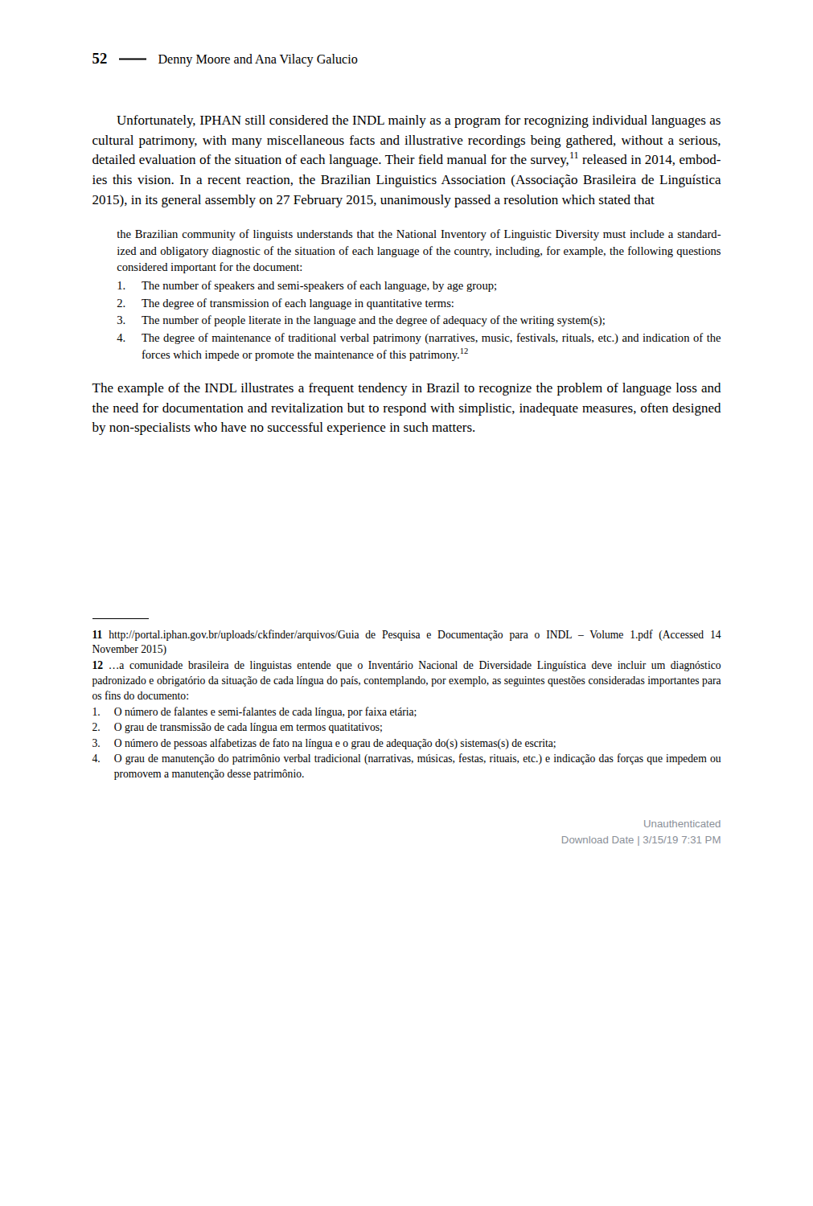52 Denny Moore and Ana Vilacy Galucio
Unfortunately, IPHAN still considered the INDL mainly as a program for recognizing individual languages as cultural patrimony, with many miscellaneous facts and illustrative recordings being gathered, without a serious, detailed evaluation of the situation of each language. Their field manual for the survey,11 released in 2014, embodies this vision. In a recent reaction, the Brazilian Linguistics Association (Associação Brasileira de Linguística 2015), in its general assembly on 27 February 2015, unanimously passed a resolution which stated that
the Brazilian community of linguists understands that the National Inventory of Linguistic Diversity must include a standardized and obligatory diagnostic of the situation of each language of the country, including, for example, the following questions considered important for the document:
The number of speakers and semi-speakers of each language, by age group;
The degree of transmission of each language in quantitative terms:
The number of people literate in the language and the degree of adequacy of the writing system(s);
The degree of maintenance of traditional verbal patrimony (narratives, music, festivals, rituals, etc.) and indication of the forces which impede or promote the maintenance of this patrimony.12
The example of the INDL illustrates a frequent tendency in Brazil to recognize the problem of language loss and the need for documentation and revitalization but to respond with simplistic, inadequate measures, often designed by non-specialists who have no successful experience in such matters.
11 http://portal.iphan.gov.br/uploads/ckfinder/arquivos/Guia de Pesquisa e Documentação para o INDL – Volume 1.pdf (Accessed 14 November 2015)
12 …a comunidade brasileira de linguistas entende que o Inventário Nacional de Diversidade Linguística deve incluir um diagnóstico padronizado e obrigatório da situação de cada língua do país, contemplando, por exemplo, as seguintes questões consideradas importantes para os fins do documento:
O número de falantes e semi-falantes de cada língua, por faixa etária;
O grau de transmissão de cada língua em termos quatitativos;
O número de pessoas alfabetizas de fato na língua e o grau de adequação do(s) sistemas(s) de escrita;
O grau de manutenção do patrimônio verbal tradicional (narrativas, músicas, festas, rituais, etc.) e indicação das forças que impedem ou promovem a manutenção desse patrimônio.
Unauthenticated
Download Date | 3/15/19 7:31 PM